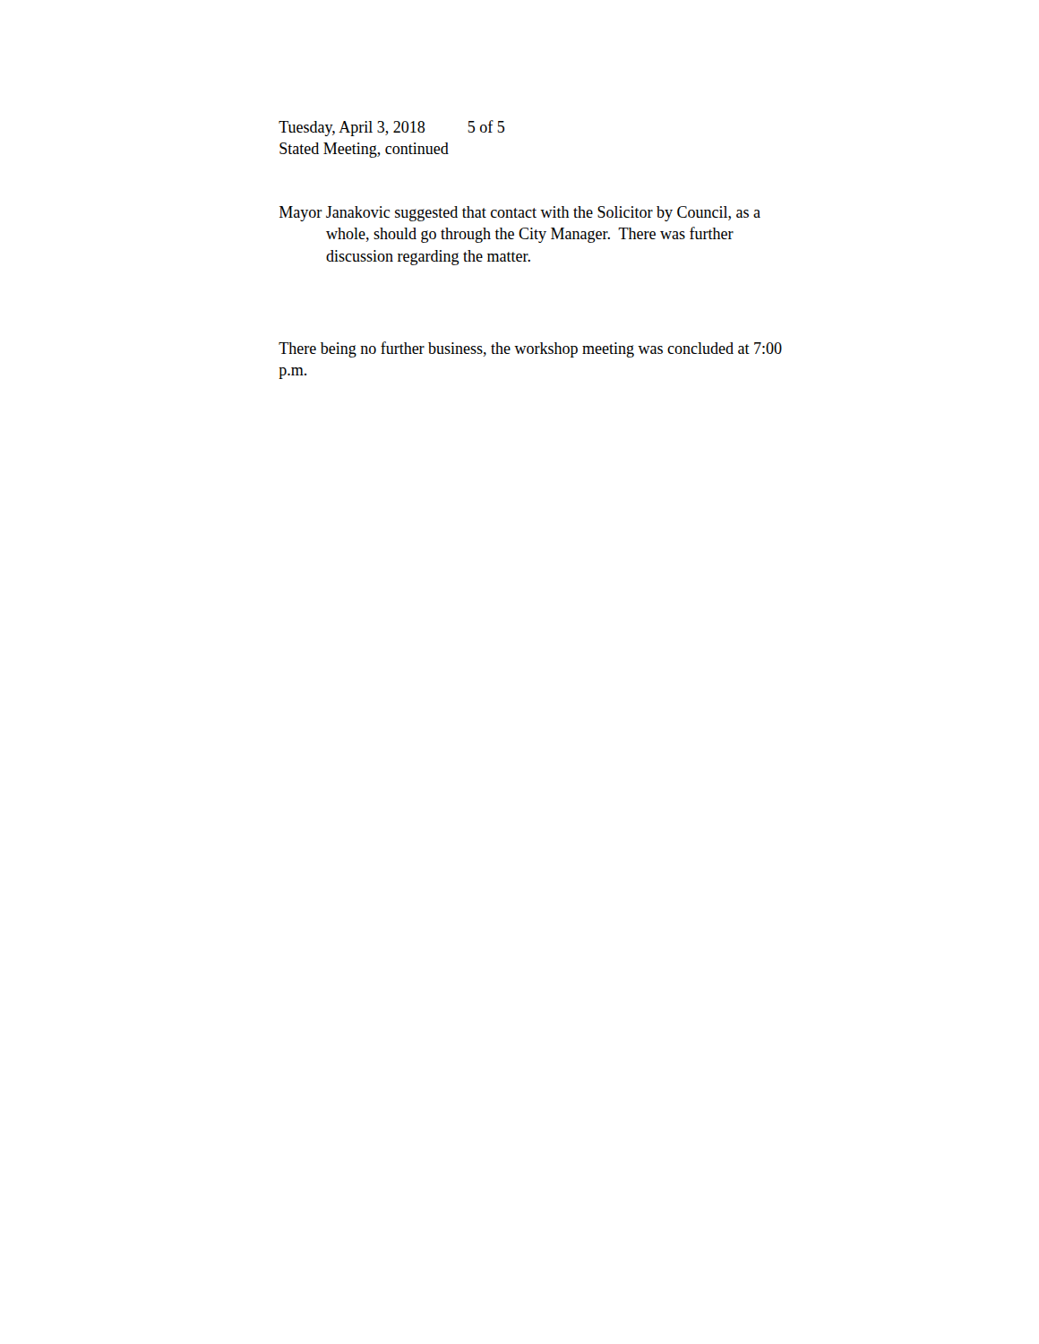Tuesday, April 3, 20185 of 5 Stated Meeting, continued
Mayor Janakovic suggested that contact with the Solicitor by Council, as a whole, should go through the City Manager. There was further discussion regarding the matter.
There being no further business, the workshop meeting was concluded at 7:00 p.m.